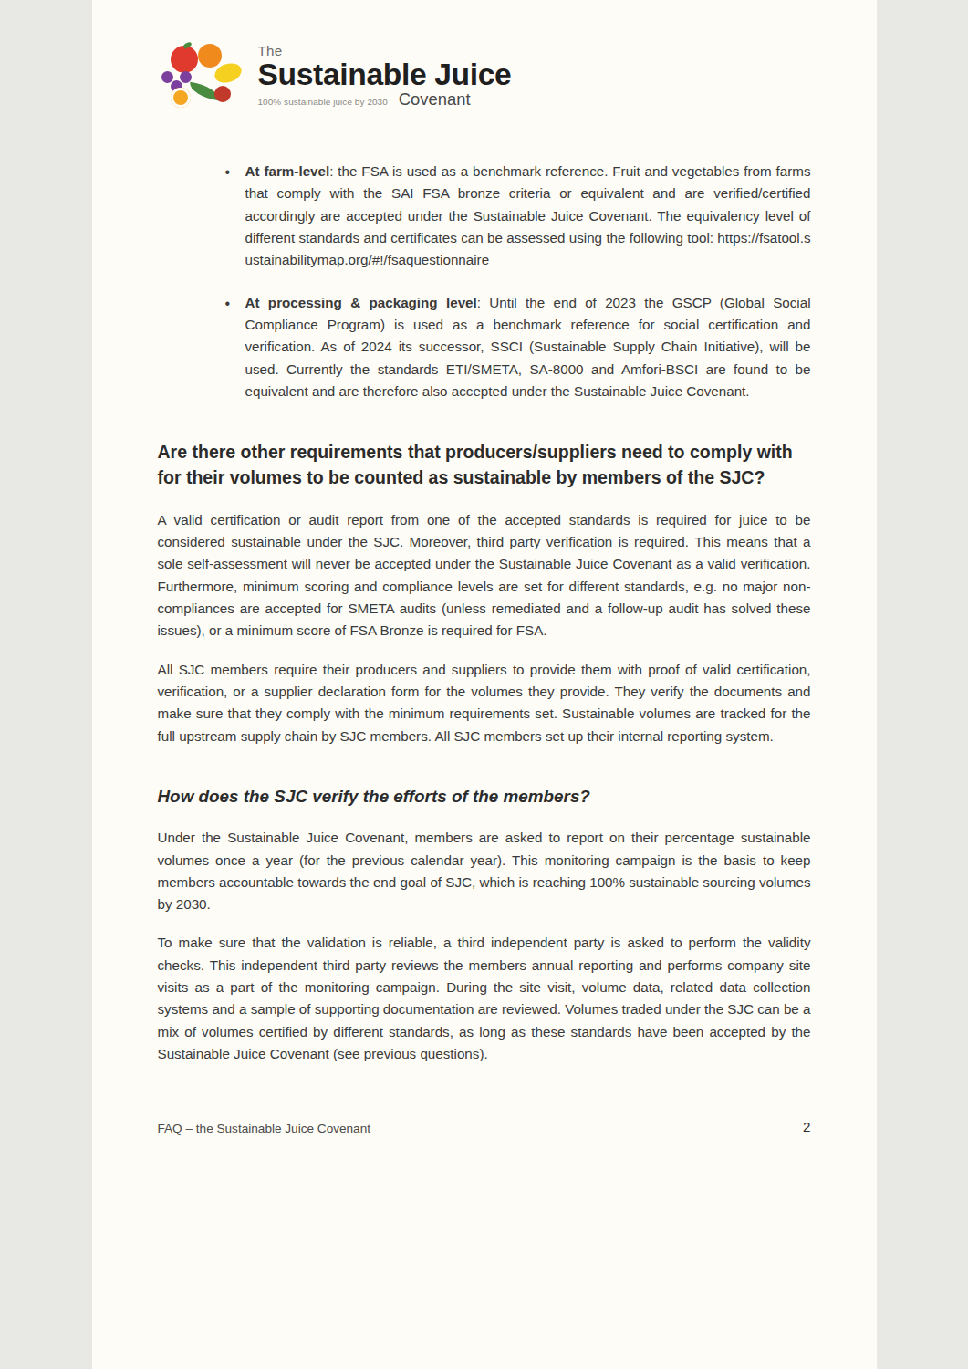The
Sustainable Juice
100% sustainable juice by 2030 Covenant
At farm-level: the FSA is used as a benchmark reference. Fruit and vegetables from farms that comply with the SAI FSA bronze criteria or equivalent and are verified/certified accordingly are accepted under the Sustainable Juice Covenant. The equivalency level of different standards and certificates can be assessed using the following tool: https://fsatool.sustainabilitymap.org/#!/fsaquestionnaire
At processing & packaging level: Until the end of 2023 the GSCP (Global Social Compliance Program) is used as a benchmark reference for social certification and verification. As of 2024 its successor, SSCI (Sustainable Supply Chain Initiative), will be used. Currently the standards ETI/SMETA, SA-8000 and Amfori-BSCI are found to be equivalent and are therefore also accepted under the Sustainable Juice Covenant.
Are there other requirements that producers/suppliers need to comply with for their volumes to be counted as sustainable by members of the SJC?
A valid certification or audit report from one of the accepted standards is required for juice to be considered sustainable under the SJC. Moreover, third party verification is required. This means that a sole self-assessment will never be accepted under the Sustainable Juice Covenant as a valid verification. Furthermore, minimum scoring and compliance levels are set for different standards, e.g. no major non-compliances are accepted for SMETA audits (unless remediated and a follow-up audit has solved these issues), or a minimum score of FSA Bronze is required for FSA.
All SJC members require their producers and suppliers to provide them with proof of valid certification, verification, or a supplier declaration form for the volumes they provide. They verify the documents and make sure that they comply with the minimum requirements set. Sustainable volumes are tracked for the full upstream supply chain by SJC members. All SJC members set up their internal reporting system.
How does the SJC verify the efforts of the members?
Under the Sustainable Juice Covenant, members are asked to report on their percentage sustainable volumes once a year (for the previous calendar year). This monitoring campaign is the basis to keep members accountable towards the end goal of SJC, which is reaching 100% sustainable sourcing volumes by 2030.
To make sure that the validation is reliable, a third independent party is asked to perform the validity checks. This independent third party reviews the members annual reporting and performs company site visits as a part of the monitoring campaign. During the site visit, volume data, related data collection systems and a sample of supporting documentation are reviewed. Volumes traded under the SJC can be a mix of volumes certified by different standards, as long as these standards have been accepted by the Sustainable Juice Covenant (see previous questions).
FAQ – the Sustainable Juice Covenant
2